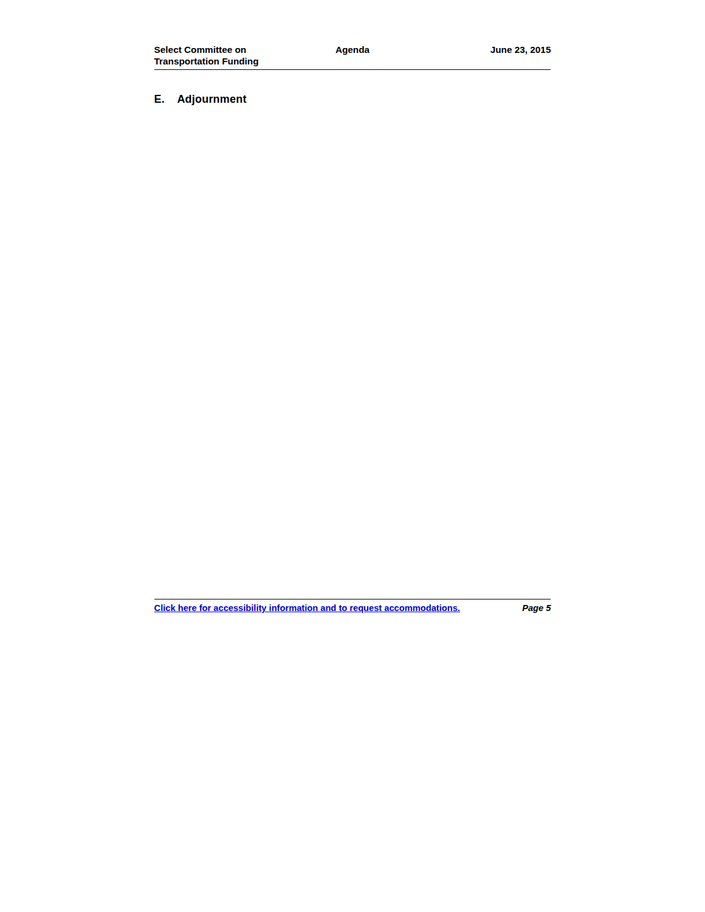Select Committee on
Transportation Funding
Agenda
June 23, 2015
E. Adjournment
Click here for accessibility information and to request accommodations. Page 5